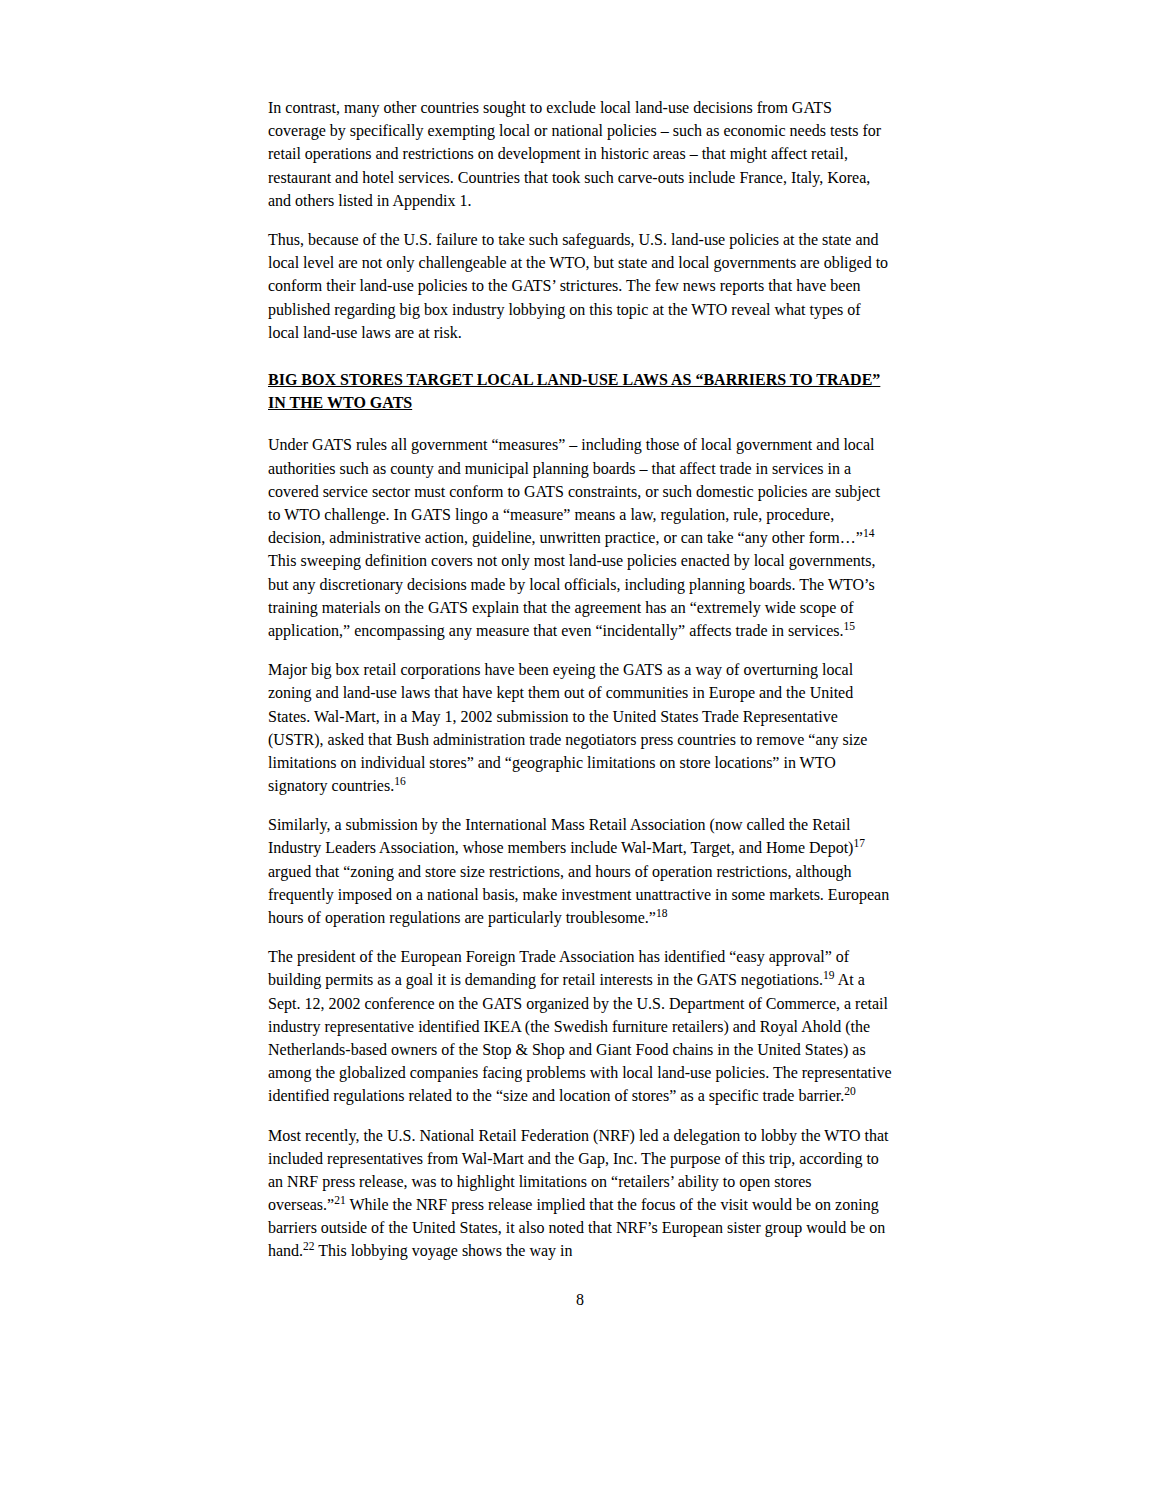In contrast, many other countries sought to exclude local land-use decisions from GATS coverage by specifically exempting local or national policies – such as economic needs tests for retail operations and restrictions on development in historic areas – that might affect retail, restaurant and hotel services. Countries that took such carve-outs include France, Italy, Korea, and others listed in Appendix 1.
Thus, because of the U.S. failure to take such safeguards, U.S. land-use policies at the state and local level are not only challengeable at the WTO, but state and local governments are obliged to conform their land-use policies to the GATS’ strictures. The few news reports that have been published regarding big box industry lobbying on this topic at the WTO reveal what types of local land-use laws are at risk.
BIG BOX STORES TARGET LOCAL LAND-USE LAWS AS “BARRIERS TO TRADE” IN THE WTO GATS
Under GATS rules all government “measures” – including those of local government and local authorities such as county and municipal planning boards – that affect trade in services in a covered service sector must conform to GATS constraints, or such domestic policies are subject to WTO challenge. In GATS lingo a “measure” means a law, regulation, rule, procedure, decision, administrative action, guideline, unwritten practice, or can take “any other form…”14 This sweeping definition covers not only most land-use policies enacted by local governments, but any discretionary decisions made by local officials, including planning boards. The WTO’s training materials on the GATS explain that the agreement has an “extremely wide scope of application,” encompassing any measure that even “incidentally” affects trade in services.15
Major big box retail corporations have been eyeing the GATS as a way of overturning local zoning and land-use laws that have kept them out of communities in Europe and the United States. Wal-Mart, in a May 1, 2002 submission to the United States Trade Representative (USTR), asked that Bush administration trade negotiators press countries to remove “any size limitations on individual stores” and “geographic limitations on store locations” in WTO signatory countries.16
Similarly, a submission by the International Mass Retail Association (now called the Retail Industry Leaders Association, whose members include Wal-Mart, Target, and Home Depot)17 argued that “zoning and store size restrictions, and hours of operation restrictions, although frequently imposed on a national basis, make investment unattractive in some markets. European hours of operation regulations are particularly troublesome.”18
The president of the European Foreign Trade Association has identified “easy approval” of building permits as a goal it is demanding for retail interests in the GATS negotiations.19 At a Sept. 12, 2002 conference on the GATS organized by the U.S. Department of Commerce, a retail industry representative identified IKEA (the Swedish furniture retailers) and Royal Ahold (the Netherlands-based owners of the Stop & Shop and Giant Food chains in the United States) as among the globalized companies facing problems with local land-use policies. The representative identified regulations related to the “size and location of stores” as a specific trade barrier.20
Most recently, the U.S. National Retail Federation (NRF) led a delegation to lobby the WTO that included representatives from Wal-Mart and the Gap, Inc. The purpose of this trip, according to an NRF press release, was to highlight limitations on “retailers’ ability to open stores overseas.”21 While the NRF press release implied that the focus of the visit would be on zoning barriers outside of the United States, it also noted that NRF’s European sister group would be on hand.22 This lobbying voyage shows the way in
8